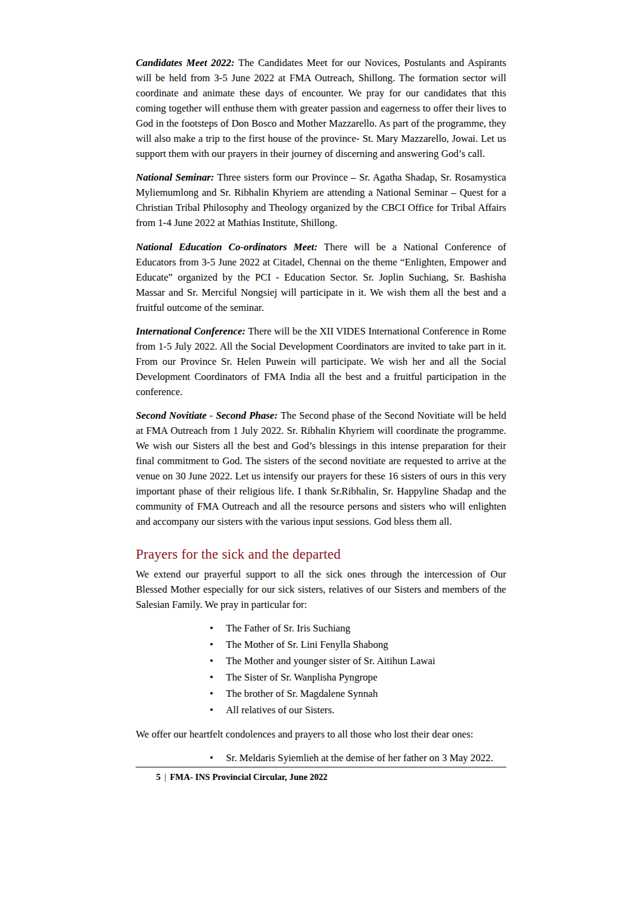Candidates Meet 2022: The Candidates Meet for our Novices, Postulants and Aspirants will be held from 3-5 June 2022 at FMA Outreach, Shillong. The formation sector will coordinate and animate these days of encounter. We pray for our candidates that this coming together will enthuse them with greater passion and eagerness to offer their lives to God in the footsteps of Don Bosco and Mother Mazzarello. As part of the programme, they will also make a trip to the first house of the province- St. Mary Mazzarello, Jowai. Let us support them with our prayers in their journey of discerning and answering God’s call.
National Seminar: Three sisters form our Province – Sr. Agatha Shadap, Sr. Rosamystica Myliemumlong and Sr. Ribhalin Khyriem are attending a National Seminar – Quest for a Christian Tribal Philosophy and Theology organized by the CBCI Office for Tribal Affairs from 1-4 June 2022 at Mathias Institute, Shillong.
National Education Co-ordinators Meet: There will be a National Conference of Educators from 3-5 June 2022 at Citadel, Chennai on the theme “Enlighten, Empower and Educate” organized by the PCI - Education Sector. Sr. Joplin Suchiang, Sr. Bashisha Massar and Sr. Merciful Nongsiej will participate in it. We wish them all the best and a fruitful outcome of the seminar.
International Conference: There will be the XII VIDES International Conference in Rome from 1-5 July 2022. All the Social Development Coordinators are invited to take part in it. From our Province Sr. Helen Puwein will participate. We wish her and all the Social Development Coordinators of FMA India all the best and a fruitful participation in the conference.
Second Novitiate - Second Phase: The Second phase of the Second Novitiate will be held at FMA Outreach from 1 July 2022. Sr. Ribhalin Khyriem will coordinate the programme. We wish our Sisters all the best and God’s blessings in this intense preparation for their final commitment to God. The sisters of the second novitiate are requested to arrive at the venue on 30 June 2022. Let us intensify our prayers for these 16 sisters of ours in this very important phase of their religious life. I thank Sr.Ribhalin, Sr. Happyline Shadap and the community of FMA Outreach and all the resource persons and sisters who will enlighten and accompany our sisters with the various input sessions. God bless them all.
Prayers for the sick and the departed
We extend our prayerful support to all the sick ones through the intercession of Our Blessed Mother especially for our sick sisters, relatives of our Sisters and members of the Salesian Family. We pray in particular for:
The Father of Sr. Iris Suchiang
The Mother of Sr. Lini Fenylla Shabong
The Mother and younger sister of Sr. Aitihun Lawai
The Sister of Sr. Wanplisha Pyngrope
The brother of Sr. Magdalene Synnah
All relatives of our Sisters.
We offer our heartfelt condolences and prayers to all those who lost their dear ones:
Sr. Meldaris Syiemlieh at the demise of her father on 3 May 2022.
5|FMA- INS Provincial Circular, June 2022